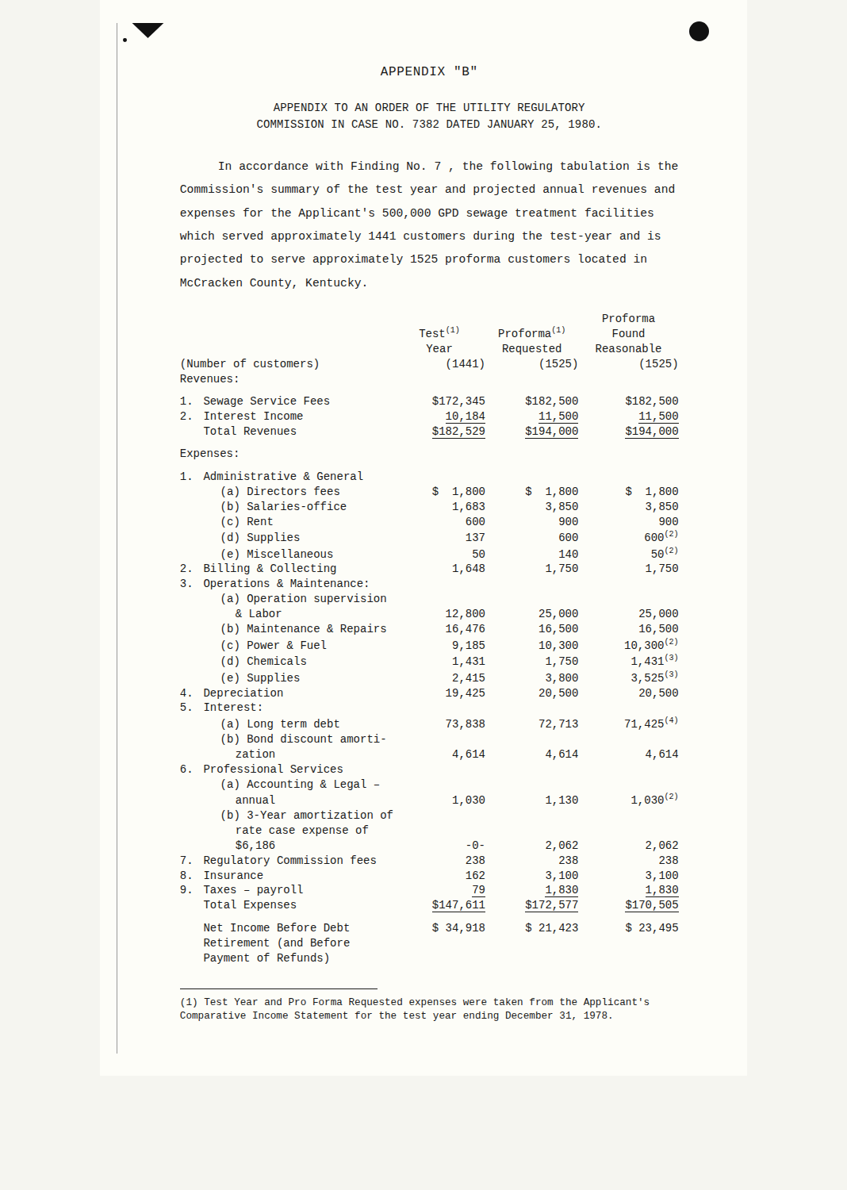APPENDIX "B"
APPENDIX TO AN ORDER OF THE UTILITY REGULATORY
COMMISSION IN CASE NO. 7382 DATED JANUARY 25, 1980.
In accordance with Finding No. 7 , the following tabulation is the Commission's summary of the test year and projected annual revenues and expenses for the Applicant's 500,000 GPD sewage treatment facilities which served approximately 1441 customers during the test-year and is projected to serve approximately 1525 proforma customers located in McCracken County, Kentucky.
| | | Test (1) Year | Proforma (1) Requested | Proforma Found Reasonable |
| (Number of customers) | (1441) | (1525) | (1525) |
| Revenues: | | | |
| 1. | Sewage Service Fees | $172,345 | $182,500 | $182,500 |
| 2. | Interest Income | 10,184 | 11,500 | 11,500 |
| | Total Revenues | $182,529 | $194,000 | $194,000 |
| Expenses: | | | |
| 1. | Administrative & General | | | |
| | (a) Directors fees | $ 1,800 | $ 1,800 | $ 1,800 |
| | (b) Salaries-office | 1,683 | 3,850 | 3,850 |
| | (c) Rent | 600 | 900 | 900 |
| | (d) Supplies | 137 | 600 | 600 (2) |
| | (e) Miscellaneous | 50 | 140 | 50 (2) |
| 2. | Billing & Collecting | 1,648 | 1,750 | 1,750 |
| 3. | Operations & Maintenance: | | | |
| | (a) Operation supervision | | | |
| | & Labor | 12,800 | 25,000 | 25,000 |
| | (b) Maintenance & Repairs | 16,476 | 16,500 | 16,500 |
| | (c) Power & Fuel | 9,185 | 10,300 | 10,300 (2) |
| | (d) Chemicals | 1,431 | 1,750 | 1,431 (3) |
| | (e) Supplies | 2,415 | 3,800 | 3,525 (3) |
| 4. | Depreciation | 19,425 | 20,500 | 20,500 |
| 5. | Interest: | | | |
| | (a) Long term debt | 73,838 | 72,713 | 71,425 (4) |
| | (b) Bond discount amorti- | | | |
| | zation | 4,614 | 4,614 | 4,614 |
| 6. | Professional Services | | | |
| | (a) Accounting & Legal – | | | |
| | annual | 1,030 | 1,130 | 1,030 (2) |
| | (b) 3-Year amortization of | | | |
| | rate case expense of | | | |
| | $6,186 | -0- | 2,062 | 2,062 |
| 7. | Regulatory Commission fees | 238 | 238 | 238 |
| 8. | Insurance | 162 | 3,100 | 3,100 |
| 9. | Taxes – payroll | 79 | 1,830 | 1,830 |
| | Total Expenses | $147,611 | $172,577 | $170,505 |
| | Net Income Before Debt | $ 34,918 | $ 21,423 | $ 23,495 |
| | Retirement (and Before | | | |
| | Payment of Refunds) | | | |
(1) Test Year and Pro Forma Requested expenses were taken from the Applicant's Comparative Income Statement for the test year ending December 31, 1978.